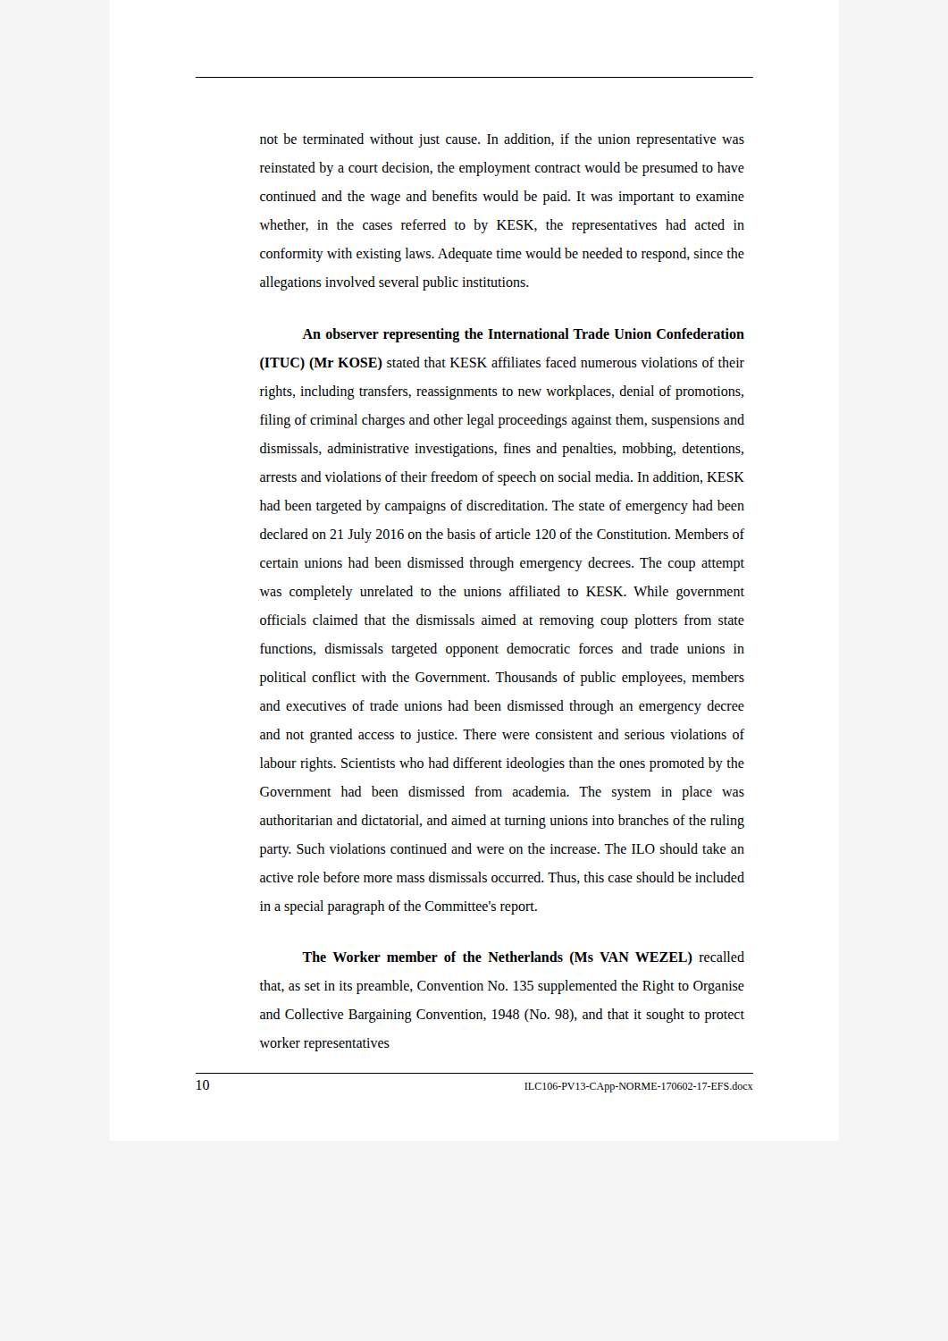not be terminated without just cause. In addition, if the union representative was reinstated by a court decision, the employment contract would be presumed to have continued and the wage and benefits would be paid. It was important to examine whether, in the cases referred to by KESK, the representatives had acted in conformity with existing laws. Adequate time would be needed to respond, since the allegations involved several public institutions.
An observer representing the International Trade Union Confederation (ITUC) (Mr KOSE) stated that KESK affiliates faced numerous violations of their rights, including transfers, reassignments to new workplaces, denial of promotions, filing of criminal charges and other legal proceedings against them, suspensions and dismissals, administrative investigations, fines and penalties, mobbing, detentions, arrests and violations of their freedom of speech on social media. In addition, KESK had been targeted by campaigns of discreditation. The state of emergency had been declared on 21 July 2016 on the basis of article 120 of the Constitution. Members of certain unions had been dismissed through emergency decrees. The coup attempt was completely unrelated to the unions affiliated to KESK. While government officials claimed that the dismissals aimed at removing coup plotters from state functions, dismissals targeted opponent democratic forces and trade unions in political conflict with the Government. Thousands of public employees, members and executives of trade unions had been dismissed through an emergency decree and not granted access to justice. There were consistent and serious violations of labour rights. Scientists who had different ideologies than the ones promoted by the Government had been dismissed from academia. The system in place was authoritarian and dictatorial, and aimed at turning unions into branches of the ruling party. Such violations continued and were on the increase. The ILO should take an active role before more mass dismissals occurred. Thus, this case should be included in a special paragraph of the Committee's report.
The Worker member of the Netherlands (Ms VAN WEZEL) recalled that, as set in its preamble, Convention No. 135 supplemented the Right to Organise and Collective Bargaining Convention, 1948 (No. 98), and that it sought to protect worker representatives
10 ILC106-PV13-CApp-NORME-170602-17-EFS.docx